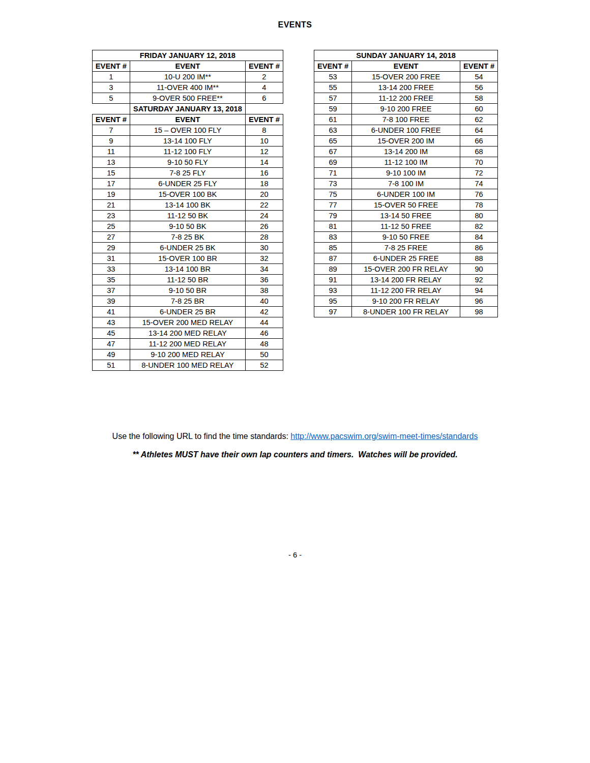EVENTS
| FRIDAY JANUARY 12, 2018 |
| --- |
| EVENT # | EVENT | EVENT # |
| 1 | 10-U 200 IM** | 2 |
| 3 | 11-OVER 400 IM** | 4 |
| 5 | 9-OVER 500 FREE** | 6 |
| | SATURDAY JANUARY 13, 2018 | |
| EVENT # | EVENT | EVENT # |
| 7 | 15 – OVER 100 FLY | 8 |
| 9 | 13-14 100 FLY | 10 |
| 11 | 11-12 100 FLY | 12 |
| 13 | 9-10 50 FLY | 14 |
| 15 | 7-8 25 FLY | 16 |
| 17 | 6-UNDER 25 FLY | 18 |
| 19 | 15-OVER 100 BK | 20 |
| 21 | 13-14 100 BK | 22 |
| 23 | 11-12 50 BK | 24 |
| 25 | 9-10 50 BK | 26 |
| 27 | 7-8 25 BK | 28 |
| 29 | 6-UNDER 25 BK | 30 |
| 31 | 15-OVER 100 BR | 32 |
| 33 | 13-14 100 BR | 34 |
| 35 | 11-12 50 BR | 36 |
| 37 | 9-10 50 BR | 38 |
| 39 | 7-8 25 BR | 40 |
| 41 | 6-UNDER 25 BR | 42 |
| 43 | 15-OVER 200 MED RELAY | 44 |
| 45 | 13-14 200 MED RELAY | 46 |
| 47 | 11-12 200 MED RELAY | 48 |
| 49 | 9-10 200 MED RELAY | 50 |
| 51 | 8-UNDER 100 MED RELAY | 52 |
| SUNDAY JANUARY 14, 2018 |
| --- |
| EVENT # | EVENT | EVENT # |
| 53 | 15-OVER 200 FREE | 54 |
| 55 | 13-14 200 FREE | 56 |
| 57 | 11-12 200 FREE | 58 |
| 59 | 9-10 200 FREE | 60 |
| 61 | 7-8 100 FREE | 62 |
| 63 | 6-UNDER 100 FREE | 64 |
| 65 | 15-OVER 200 IM | 66 |
| 67 | 13-14 200 IM | 68 |
| 69 | 11-12 100 IM | 70 |
| 71 | 9-10 100 IM | 72 |
| 73 | 7-8 100 IM | 74 |
| 75 | 6-UNDER 100 IM | 76 |
| 77 | 15-OVER 50 FREE | 78 |
| 79 | 13-14 50 FREE | 80 |
| 81 | 11-12 50 FREE | 82 |
| 83 | 9-10 50 FREE | 84 |
| 85 | 7-8 25 FREE | 86 |
| 87 | 6-UNDER 25 FREE | 88 |
| 89 | 15-OVER 200 FR RELAY | 90 |
| 91 | 13-14 200 FR RELAY | 92 |
| 93 | 11-12 200 FR RELAY | 94 |
| 95 | 9-10 200 FR RELAY | 96 |
| 97 | 8-UNDER 100 FR RELAY | 98 |
Use the following URL to find the time standards: http://www.pacswim.org/swim-meet-times/standards
** Athletes MUST have their own lap counters and timers. Watches will be provided.
- 6 -